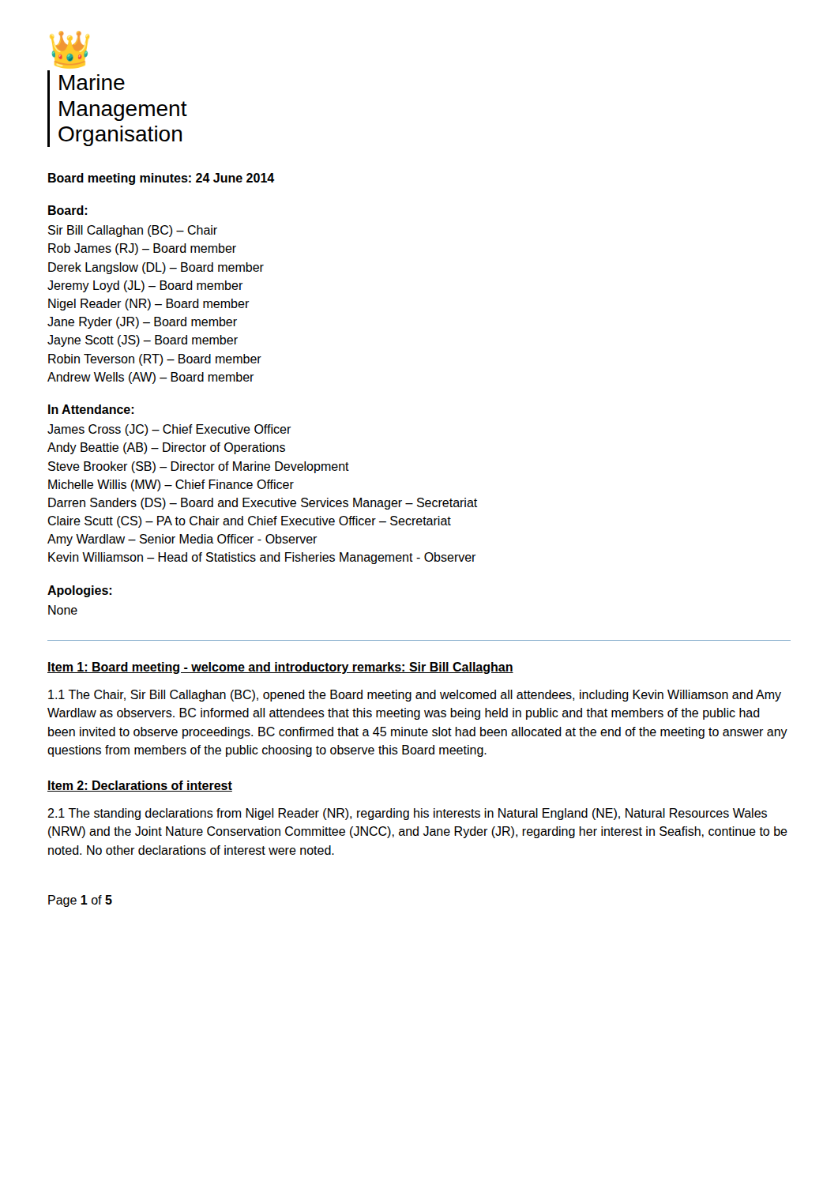👑
Marine
Management
Organisation
Board meeting minutes: 24 June 2014
Board:
Sir Bill Callaghan (BC) – Chair
Rob James (RJ) – Board member
Derek Langslow (DL) – Board member
Jeremy Loyd (JL) – Board member
Nigel Reader (NR) – Board member
Jane Ryder (JR) – Board member
Jayne Scott (JS) – Board member
Robin Teverson (RT) – Board member
Andrew Wells (AW) – Board member
In Attendance:
James Cross (JC) – Chief Executive Officer
Andy Beattie (AB) – Director of Operations
Steve Brooker (SB) – Director of Marine Development
Michelle Willis (MW) – Chief Finance Officer
Darren Sanders (DS) – Board and Executive Services Manager – Secretariat
Claire Scutt (CS) – PA to Chair and Chief Executive Officer – Secretariat
Amy Wardlaw – Senior Media Officer - Observer
Kevin Williamson – Head of Statistics and Fisheries Management - Observer
Apologies:
None
Item 1: Board meeting - welcome and introductory remarks: Sir Bill Callaghan
1.1 The Chair, Sir Bill Callaghan (BC), opened the Board meeting and welcomed all attendees, including Kevin Williamson and Amy Wardlaw as observers. BC informed all attendees that this meeting was being held in public and that members of the public had been invited to observe proceedings. BC confirmed that a 45 minute slot had been allocated at the end of the meeting to answer any questions from members of the public choosing to observe this Board meeting.
Item 2: Declarations of interest
2.1 The standing declarations from Nigel Reader (NR), regarding his interests in Natural England (NE), Natural Resources Wales (NRW) and the Joint Nature Conservation Committee (JNCC), and Jane Ryder (JR), regarding her interest in Seafish, continue to be noted. No other declarations of interest were noted.
Page 1 of 5